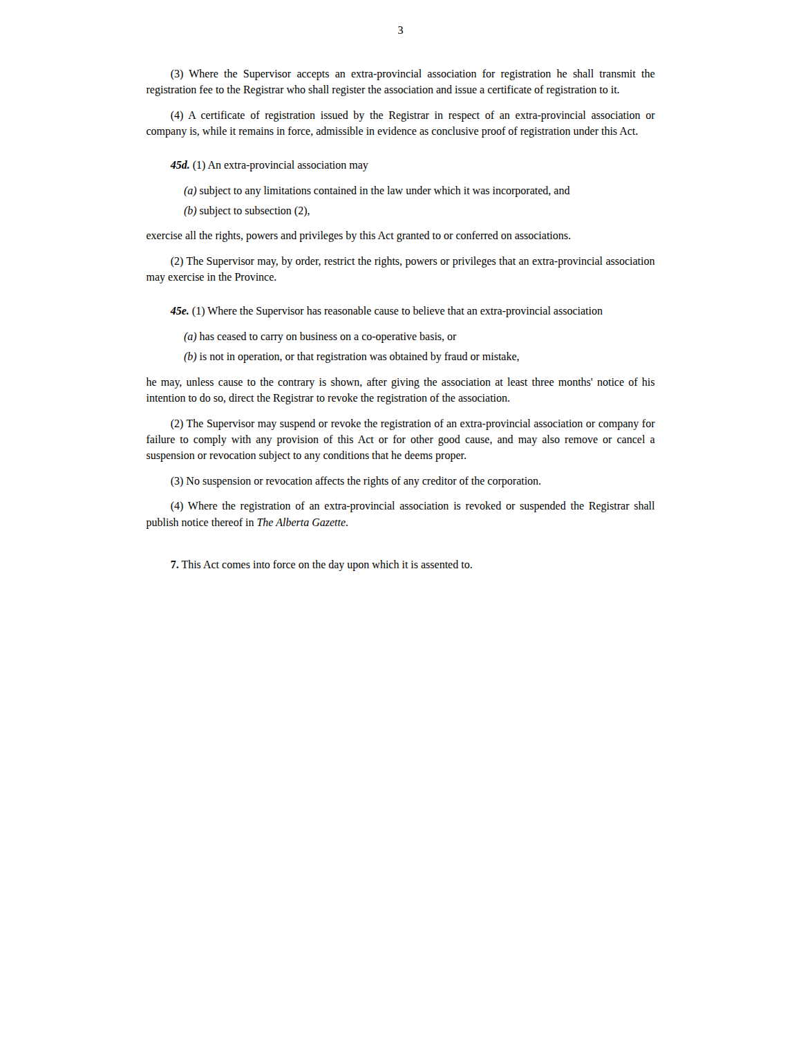3
(3) Where the Supervisor accepts an extra-provincial association for registration he shall transmit the registration fee to the Registrar who shall register the association and issue a certificate of registration to it.
(4) A certificate of registration issued by the Registrar in respect of an extra-provincial association or company is, while it remains in force, admissible in evidence as conclusive proof of registration under this Act.
45d. (1) An extra-provincial association may
(a) subject to any limitations contained in the law under which it was incorporated, and
(b) subject to subsection (2),
exercise all the rights, powers and privileges by this Act granted to or conferred on associations.
(2) The Supervisor may, by order, restrict the rights, powers or privileges that an extra-provincial association may exercise in the Province.
45e. (1) Where the Supervisor has reasonable cause to believe that an extra-provincial association
(a) has ceased to carry on business on a co-operative basis, or
(b) is not in operation, or that registration was obtained by fraud or mistake,
he may, unless cause to the contrary is shown, after giving the association at least three months' notice of his intention to do so, direct the Registrar to revoke the registration of the association.
(2) The Supervisor may suspend or revoke the registration of an extra-provincial association or company for failure to comply with any provision of this Act or for other good cause, and may also remove or cancel a suspension or revocation subject to any conditions that he deems proper.
(3) No suspension or revocation affects the rights of any creditor of the corporation.
(4) Where the registration of an extra-provincial association is revoked or suspended the Registrar shall publish notice thereof in The Alberta Gazette.
7. This Act comes into force on the day upon which it is assented to.